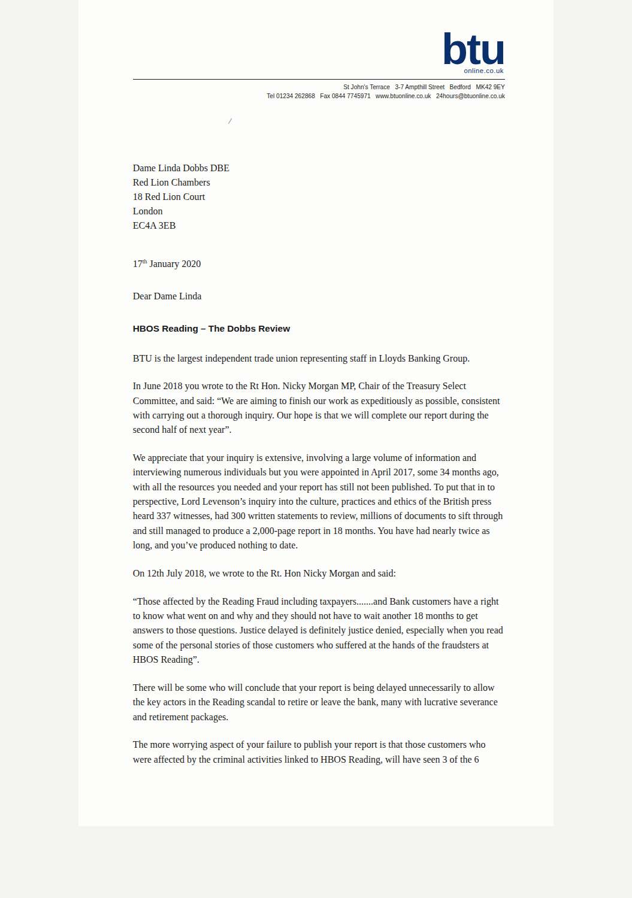btu online.co.uk
St John's Terrace 3-7 Ampthill Street Bedford MK42 9EY
Tel 01234 262868 Fax 0844 7745971 www.btuonline.co.uk 24hours@btuonline.co.uk
/
Dame Linda Dobbs DBE
Red Lion Chambers
18 Red Lion Court
London
EC4A 3EB
17th January 2020
Dear Dame Linda
HBOS Reading – The Dobbs Review
BTU is the largest independent trade union representing staff in Lloyds Banking Group.
In June 2018 you wrote to the Rt Hon. Nicky Morgan MP, Chair of the Treasury Select Committee, and said: “We are aiming to finish our work as expeditiously as possible, consistent with carrying out a thorough inquiry. Our hope is that we will complete our report during the second half of next year”.
We appreciate that your inquiry is extensive, involving a large volume of information and interviewing numerous individuals but you were appointed in April 2017, some 34 months ago, with all the resources you needed and your report has still not been published. To put that in to perspective, Lord Levenson’s inquiry into the culture, practices and ethics of the British press heard 337 witnesses, had 300 written statements to review, millions of documents to sift through and still managed to produce a 2,000-page report in 18 months. You have had nearly twice as long, and you’ve produced nothing to date.
On 12th July 2018, we wrote to the Rt. Hon Nicky Morgan and said:
“Those affected by the Reading Fraud including taxpayers.......and Bank customers have a right to know what went on and why and they should not have to wait another 18 months to get answers to those questions. Justice delayed is definitely justice denied, especially when you read some of the personal stories of those customers who suffered at the hands of the fraudsters at HBOS Reading”.
There will be some who will conclude that your report is being delayed unnecessarily to allow the key actors in the Reading scandal to retire or leave the bank, many with lucrative severance and retirement packages.
The more worrying aspect of your failure to publish your report is that those customers who were affected by the criminal activities linked to HBOS Reading, will have seen 3 of the 6